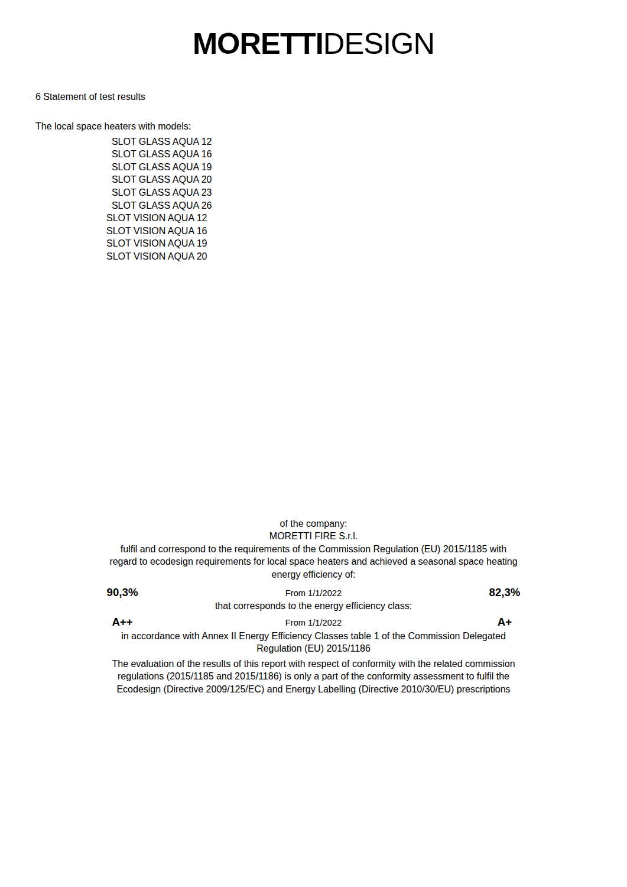MORETTI DESIGN
6 Statement of test results
The local space heaters with models:
SLOT GLASS AQUA 12
SLOT GLASS AQUA 16
SLOT GLASS AQUA 19
SLOT GLASS AQUA 20
SLOT GLASS AQUA 23
SLOT GLASS AQUA 26
SLOT VISION AQUA 12
SLOT VISION AQUA 16
SLOT VISION AQUA 19
SLOT VISION AQUA 20
of the company:
MORETTI FIRE S.r.l.
fulfil and correspond to the requirements of the Commission Regulation (EU) 2015/1185 with regard to ecodesign requirements for local space heaters and achieved a seasonal space heating energy efficiency of:
90,3%
From 1/1/2022
82,3%
that corresponds to the energy efficiency class:
A++
From 1/1/2022
A+
in accordance with Annex II Energy Efficiency Classes table 1 of the Commission Delegated Regulation (EU) 2015/1186
The evaluation of the results of this report with respect of conformity with the related commission regulations (2015/1185 and 2015/1186) is only a part of the conformity assessment to fulfil the Ecodesign (Directive 2009/125/EC) and Energy Labelling (Directive 2010/30/EU) prescriptions